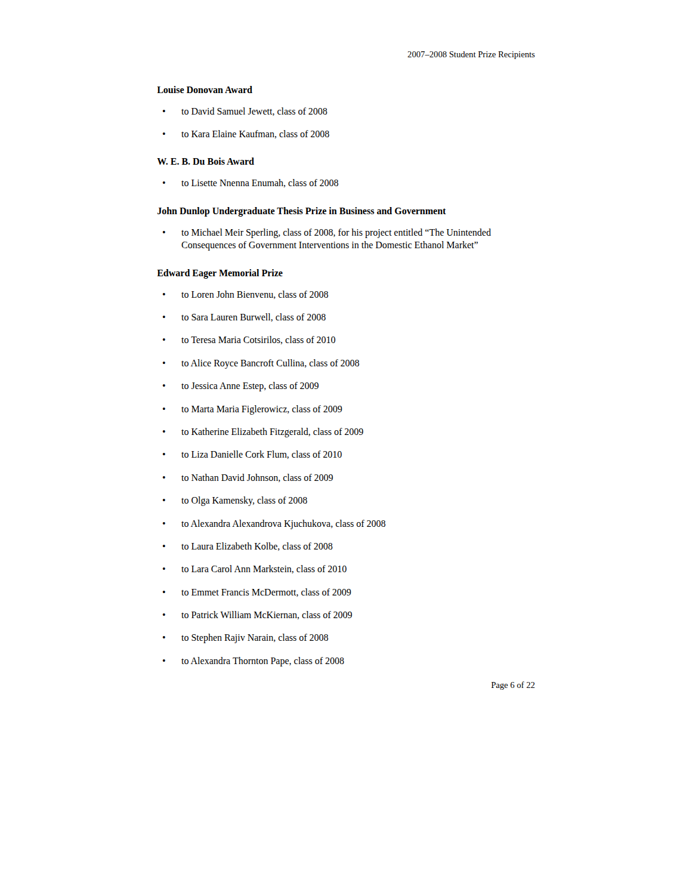2007–2008 Student Prize Recipients
Louise Donovan Award
to David Samuel Jewett, class of 2008
to Kara Elaine Kaufman, class of 2008
W. E. B. Du Bois Award
to Lisette Nnenna Enumah, class of 2008
John Dunlop Undergraduate Thesis Prize in Business and Government
to Michael Meir Sperling, class of 2008, for his project entitled “The Unintended Consequences of Government Interventions in the Domestic Ethanol Market”
Edward Eager Memorial Prize
to Loren John Bienvenu, class of 2008
to Sara Lauren Burwell, class of 2008
to Teresa Maria Cotsirilos, class of 2010
to Alice Royce Bancroft Cullina, class of 2008
to Jessica Anne Estep, class of 2009
to Marta Maria Figlerowicz, class of 2009
to Katherine Elizabeth Fitzgerald, class of 2009
to Liza Danielle Cork Flum, class of 2010
to Nathan David Johnson, class of 2009
to Olga Kamensky, class of 2008
to Alexandra Alexandrova Kjuchukova, class of 2008
to Laura Elizabeth Kolbe, class of 2008
to Lara Carol Ann Markstein, class of 2010
to Emmet Francis McDermott, class of 2009
to Patrick William McKiernan, class of 2009
to Stephen Rajiv Narain, class of 2008
to Alexandra Thornton Pape, class of 2008
Page 6 of 22